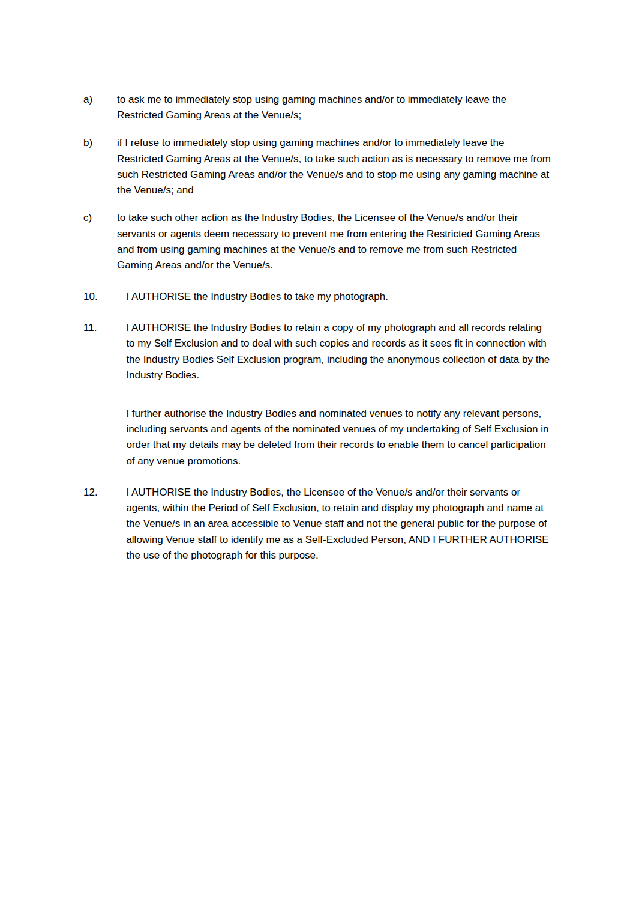a) to ask me to immediately stop using gaming machines and/or to immediately leave the Restricted Gaming Areas at the Venue/s;
b) if I refuse to immediately stop using gaming machines and/or to immediately leave the Restricted Gaming Areas at the Venue/s, to take such action as is necessary to remove me from such Restricted Gaming Areas and/or the Venue/s and to stop me using any gaming machine at the Venue/s; and
c) to take such other action as the Industry Bodies, the Licensee of the Venue/s and/or their servants or agents deem necessary to prevent me from entering the Restricted Gaming Areas and from using gaming machines at the Venue/s and to remove me from such Restricted Gaming Areas and/or the Venue/s.
10.
I AUTHORISE the Industry Bodies to take my photograph.
11.
I AUTHORISE the Industry Bodies to retain a copy of my photograph and all records relating to my Self Exclusion and to deal with such copies and records as it sees fit in connection with the Industry Bodies Self Exclusion program, including the anonymous collection of data by the Industry Bodies.
I further authorise the Industry Bodies and nominated venues to notify any relevant persons, including servants and agents of the nominated venues of my undertaking of Self Exclusion in order that my details may be deleted from their records to enable them to cancel participation of any venue promotions.
12.
I AUTHORISE the Industry Bodies, the Licensee of the Venue/s and/or their servants or agents, within the Period of Self Exclusion, to retain and display my photograph and name at the Venue/s in an area accessible to Venue staff and not the general public for the purpose of allowing Venue staff to identify me as a Self-Excluded Person, AND I FURTHER AUTHORISE the use of the photograph for this purpose.